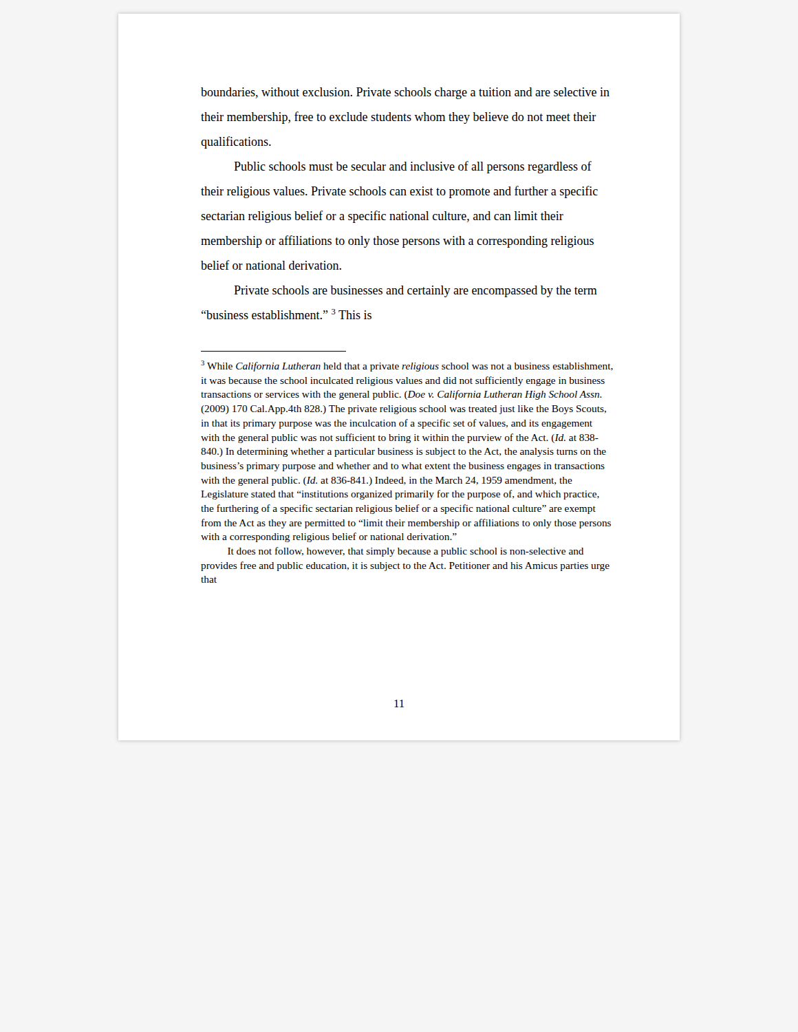boundaries, without exclusion. Private schools charge a tuition and are selective in their membership, free to exclude students whom they believe do not meet their qualifications.
Public schools must be secular and inclusive of all persons regardless of their religious values. Private schools can exist to promote and further a specific sectarian religious belief or a specific national culture, and can limit their membership or affiliations to only those persons with a corresponding religious belief or national derivation.
Private schools are businesses and certainly are encompassed by the term “business establishment.” 3 This is
3 While California Lutheran held that a private religious school was not a business establishment, it was because the school inculcated religious values and did not sufficiently engage in business transactions or services with the general public. (Doe v. California Lutheran High School Assn. (2009) 170 Cal.App.4th 828.) The private religious school was treated just like the Boys Scouts, in that its primary purpose was the inculcation of a specific set of values, and its engagement with the general public was not sufficient to bring it within the purview of the Act. (Id. at 838-840.) In determining whether a particular business is subject to the Act, the analysis turns on the business’s primary purpose and whether and to what extent the business engages in transactions with the general public. (Id. at 836-841.) Indeed, in the March 24, 1959 amendment, the Legislature stated that “institutions organized primarily for the purpose of, and which practice, the furthering of a specific sectarian religious belief or a specific national culture” are exempt from the Act as they are permitted to “limit their membership or affiliations to only those persons with a corresponding religious belief or national derivation.”
It does not follow, however, that simply because a public school is non-selective and provides free and public education, it is subject to the Act. Petitioner and his Amicus parties urge that
11